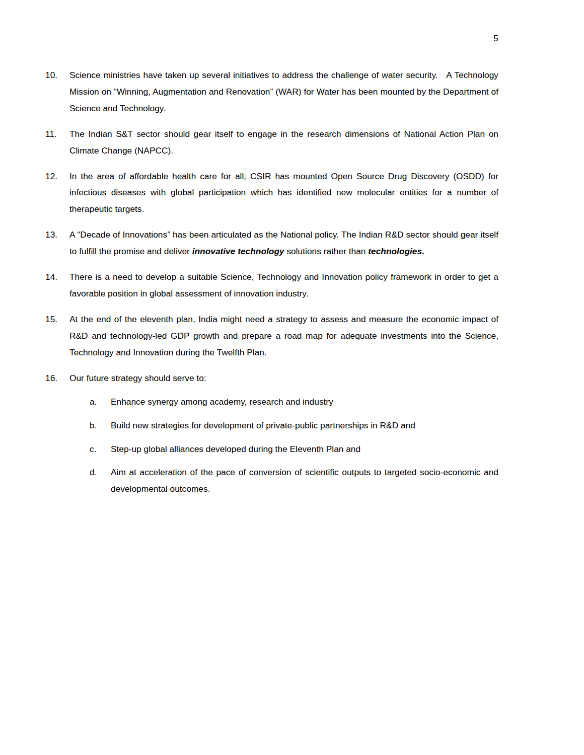5
Science ministries have taken up several initiatives to address the challenge of water security. A Technology Mission on “Winning, Augmentation and Renovation” (WAR) for Water has been mounted by the Department of Science and Technology.
The Indian S&T sector should gear itself to engage in the research dimensions of National Action Plan on Climate Change (NAPCC).
In the area of affordable health care for all, CSIR has mounted Open Source Drug Discovery (OSDD) for infectious diseases with global participation which has identified new molecular entities for a number of therapeutic targets.
A “Decade of Innovations” has been articulated as the National policy. The Indian R&D sector should gear itself to fulfill the promise and deliver innovative technology solutions rather than technologies.
There is a need to develop a suitable Science, Technology and Innovation policy framework in order to get a favorable position in global assessment of innovation industry.
At the end of the eleventh plan, India might need a strategy to assess and measure the economic impact of R&D and technology-led GDP growth and prepare a road map for adequate investments into the Science, Technology and Innovation during the Twelfth Plan.
Our future strategy should serve to:
Enhance synergy among academy, research and industry
Build new strategies for development of private-public partnerships in R&D and
Step-up global alliances developed during the Eleventh Plan and
Aim at acceleration of the pace of conversion of scientific outputs to targeted socio-economic and developmental outcomes.